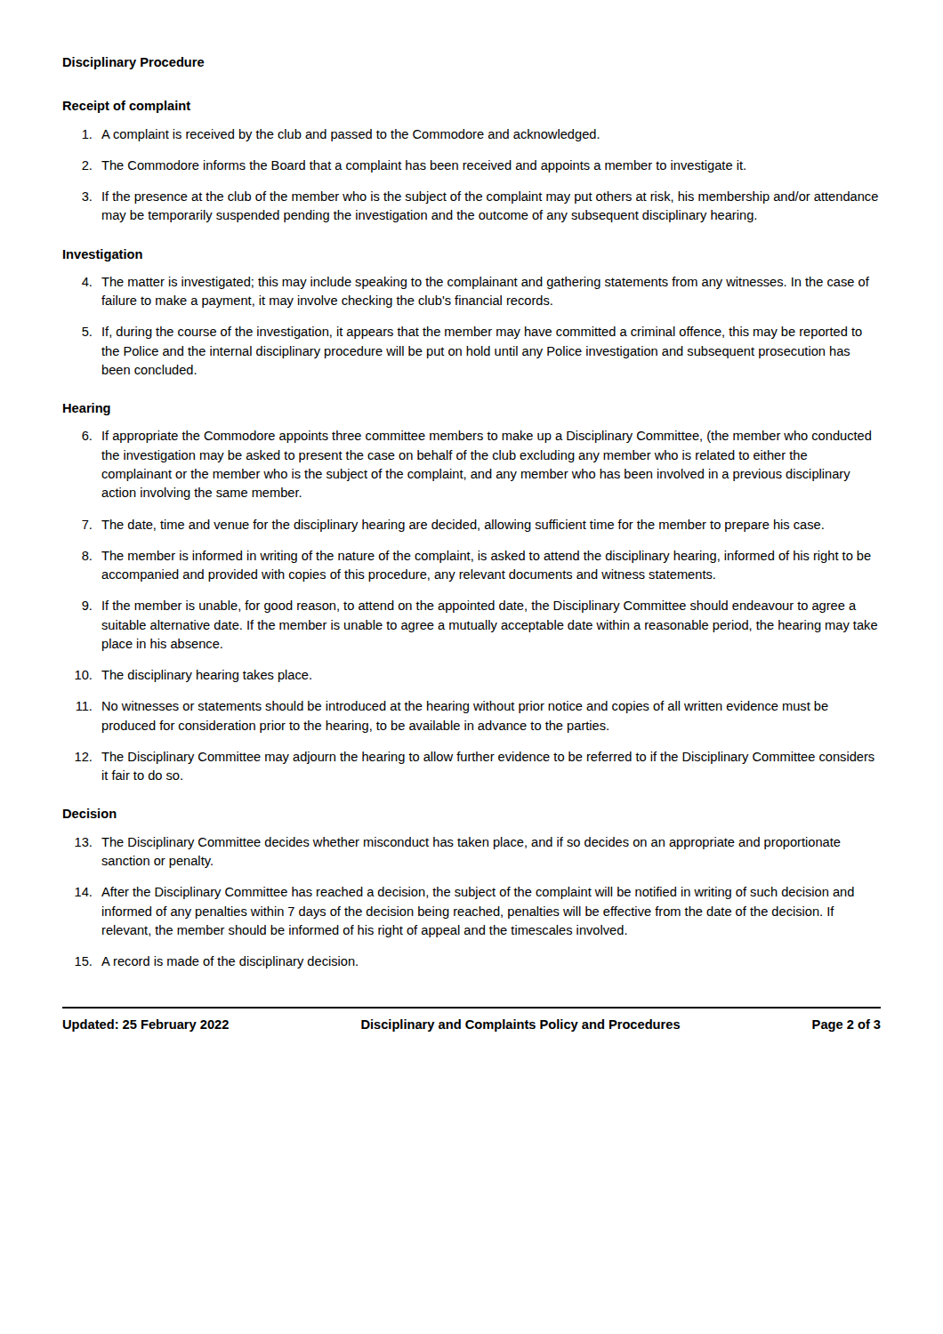Disciplinary Procedure
Receipt of complaint
A complaint is received by the club and passed to the Commodore and acknowledged.
The Commodore informs the Board that a complaint has been received and appoints a member to investigate it.
If the presence at the club of the member who is the subject of the complaint may put others at risk, his membership and/or attendance may be temporarily suspended pending the investigation and the outcome of any subsequent disciplinary hearing.
Investigation
The matter is investigated; this may include speaking to the complainant and gathering statements from any witnesses. In the case of failure to make a payment, it may involve checking the club's financial records.
If, during the course of the investigation, it appears that the member may have committed a criminal offence, this may be reported to the Police and the internal disciplinary procedure will be put on hold until any Police investigation and subsequent prosecution has been concluded.
Hearing
If appropriate the Commodore appoints three committee members to make up a Disciplinary Committee, (the member who conducted the investigation may be asked to present the case on behalf of the club excluding any member who is related to either the complainant or the member who is the subject of the complaint, and any member who has been involved in a previous disciplinary action involving the same member.
The date, time and venue for the disciplinary hearing are decided, allowing sufficient time for the member to prepare his case.
The member is informed in writing of the nature of the complaint, is asked to attend the disciplinary hearing, informed of his right to be accompanied and provided with copies of this procedure, any relevant documents and witness statements.
If the member is unable, for good reason, to attend on the appointed date, the Disciplinary Committee should endeavour to agree a suitable alternative date. If the member is unable to agree a mutually acceptable date within a reasonable period, the hearing may take place in his absence.
The disciplinary hearing takes place.
No witnesses or statements should be introduced at the hearing without prior notice and copies of all written evidence must be produced for consideration prior to the hearing, to be available in advance to the parties.
The Disciplinary Committee may adjourn the hearing to allow further evidence to be referred to if the Disciplinary Committee considers it fair to do so.
Decision
The Disciplinary Committee decides whether misconduct has taken place, and if so decides on an appropriate and proportionate sanction or penalty.
After the Disciplinary Committee has reached a decision, the subject of the complaint will be notified in writing of such decision and informed of any penalties within 7 days of the decision being reached, penalties will be effective from the date of the decision. If relevant, the member should be informed of his right of appeal and the timescales involved.
A record is made of the disciplinary decision.
Updated: 25 February 2022 Disciplinary and Complaints Policy and Procedures Page 2 of 3